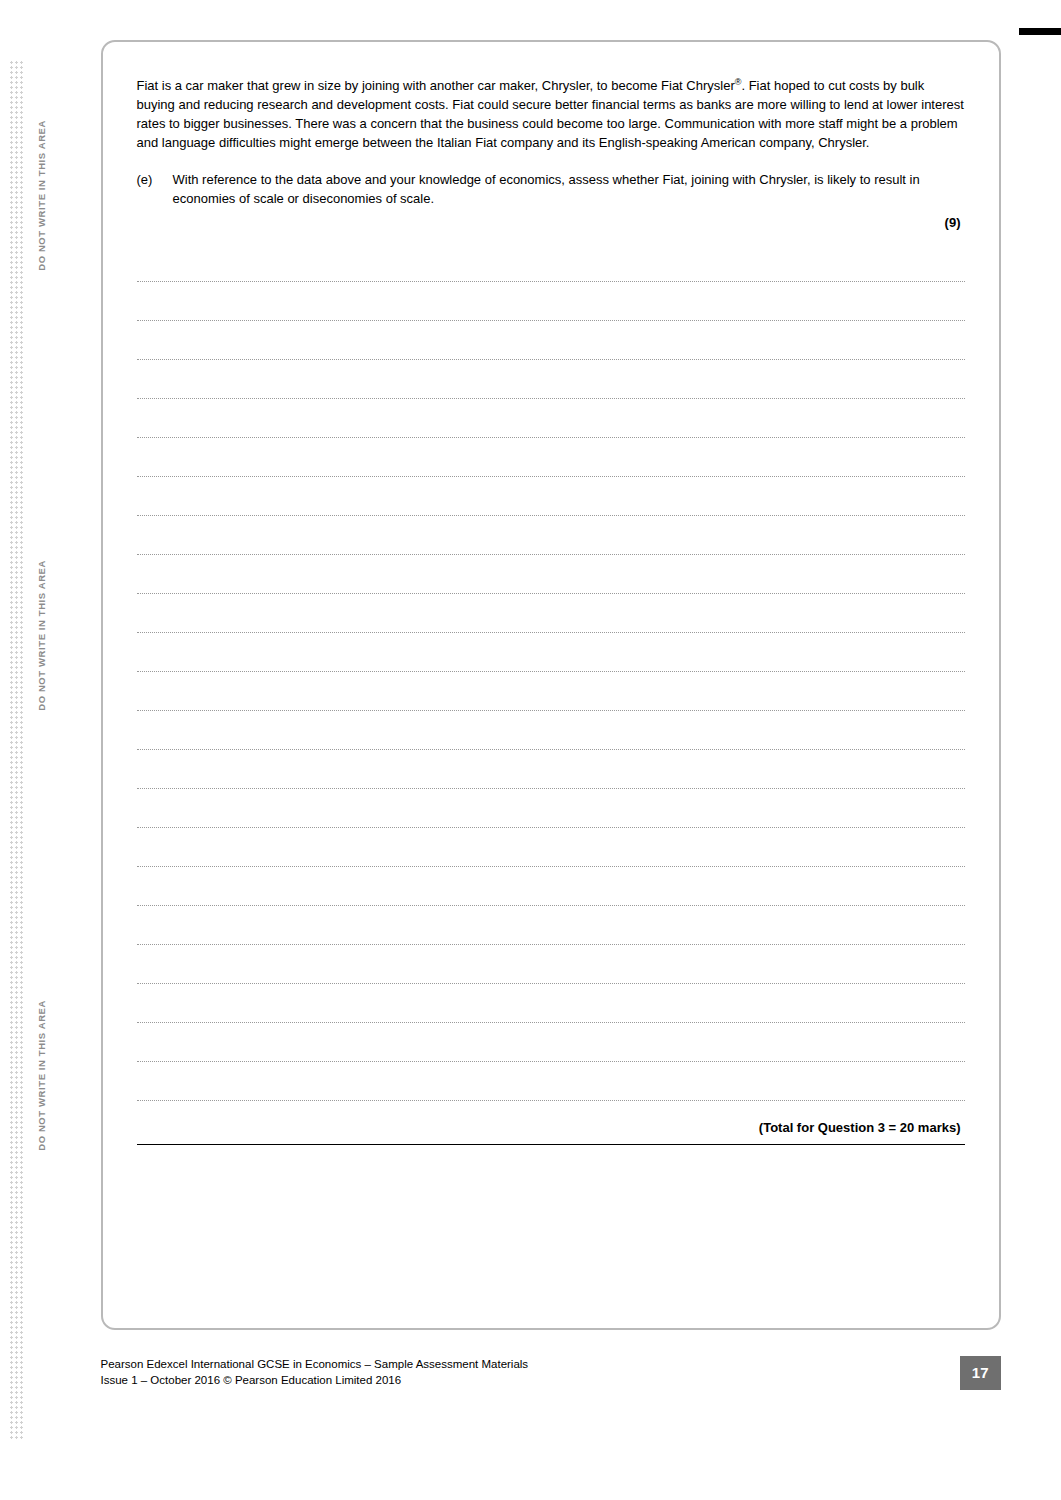DO NOT WRITE IN THIS AREA
DO NOT WRITE IN THIS AREA
DO NOT WRITE IN THIS AREA
Fiat is a car maker that grew in size by joining with another car maker, Chrysler, to become Fiat Chrysler®. Fiat hoped to cut costs by bulk buying and reducing research and development costs. Fiat could secure better financial terms as banks are more willing to lend at lower interest rates to bigger businesses. There was a concern that the business could become too large. Communication with more staff might be a problem and language difficulties might emerge between the Italian Fiat company and its English-speaking American company, Chrysler.
(e)
With reference to the data above and your knowledge of economics, assess whether Fiat, joining with Chrysler, is likely to result in economies of scale or diseconomies of scale.
(9)
(Total for Question 3 = 20 marks)
Pearson Edexcel International GCSE in Economics – Sample Assessment Materials
Issue 1 – October 2016 © Pearson Education Limited 2016
17